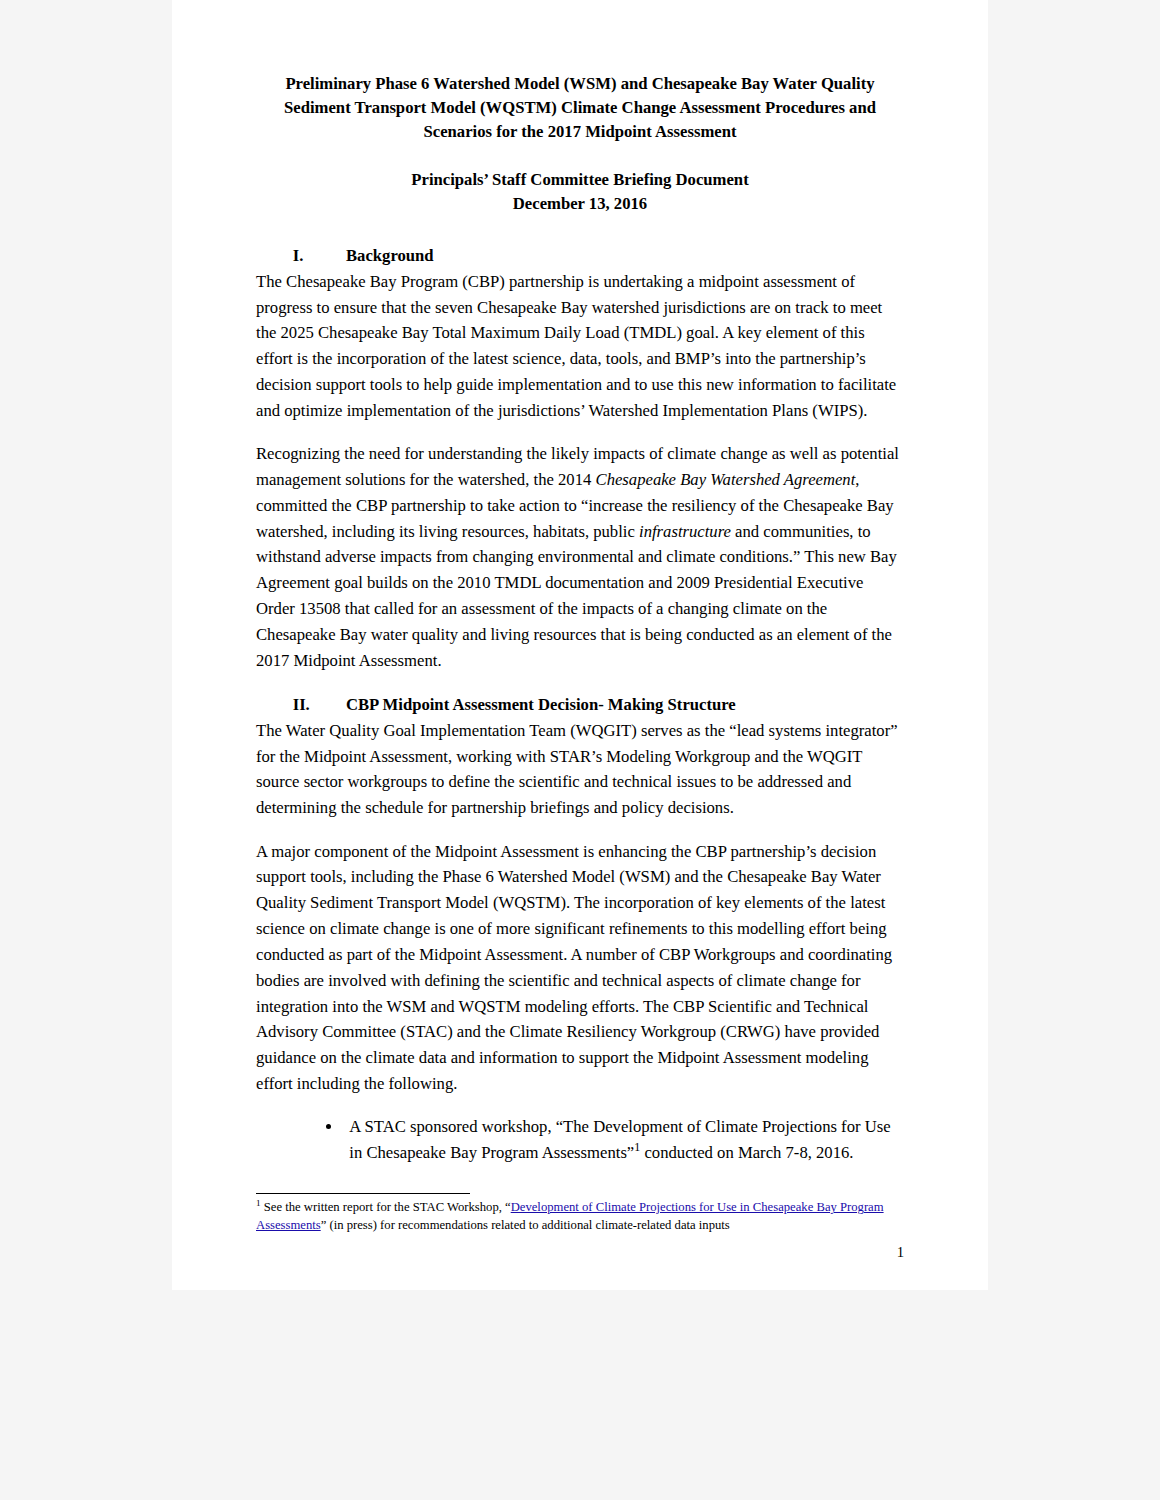Preliminary Phase 6 Watershed Model (WSM) and Chesapeake Bay Water Quality
Sediment Transport Model (WQSTM) Climate Change Assessment Procedures and
Scenarios for the 2017 Midpoint Assessment
Principals’ Staff Committee Briefing Document
December 13, 2016
I. Background
The Chesapeake Bay Program (CBP) partnership is undertaking a midpoint assessment of progress to ensure that the seven Chesapeake Bay watershed jurisdictions are on track to meet the 2025 Chesapeake Bay Total Maximum Daily Load (TMDL) goal. A key element of this effort is the incorporation of the latest science, data, tools, and BMP’s into the partnership’s decision support tools to help guide implementation and to use this new information to facilitate and optimize implementation of the jurisdictions’ Watershed Implementation Plans (WIPS).
Recognizing the need for understanding the likely impacts of climate change as well as potential management solutions for the watershed, the 2014 Chesapeake Bay Watershed Agreement, committed the CBP partnership to take action to “increase the resiliency of the Chesapeake Bay watershed, including its living resources, habitats, public infrastructure and communities, to withstand adverse impacts from changing environmental and climate conditions.” This new Bay Agreement goal builds on the 2010 TMDL documentation and 2009 Presidential Executive Order 13508 that called for an assessment of the impacts of a changing climate on the Chesapeake Bay water quality and living resources that is being conducted as an element of the 2017 Midpoint Assessment.
II. CBP Midpoint Assessment Decision- Making Structure
The Water Quality Goal Implementation Team (WQGIT) serves as the “lead systems integrator” for the Midpoint Assessment, working with STAR’s Modeling Workgroup and the WQGIT source sector workgroups to define the scientific and technical issues to be addressed and determining the schedule for partnership briefings and policy decisions.
A major component of the Midpoint Assessment is enhancing the CBP partnership’s decision support tools, including the Phase 6 Watershed Model (WSM) and the Chesapeake Bay Water Quality Sediment Transport Model (WQSTM). The incorporation of key elements of the latest science on climate change is one of more significant refinements to this modelling effort being conducted as part of the Midpoint Assessment. A number of CBP Workgroups and coordinating bodies are involved with defining the scientific and technical aspects of climate change for integration into the WSM and WQSTM modeling efforts. The CBP Scientific and Technical Advisory Committee (STAC) and the Climate Resiliency Workgroup (CRWG) have provided guidance on the climate data and information to support the Midpoint Assessment modeling effort including the following.
A STAC sponsored workshop, “The Development of Climate Projections for Use in Chesapeake Bay Program Assessments”1 conducted on March 7-8, 2016.
1 See the written report for the STAC Workshop, “Development of Climate Projections for Use in Chesapeake Bay Program Assessments” (in press) for recommendations related to additional climate-related data inputs
1